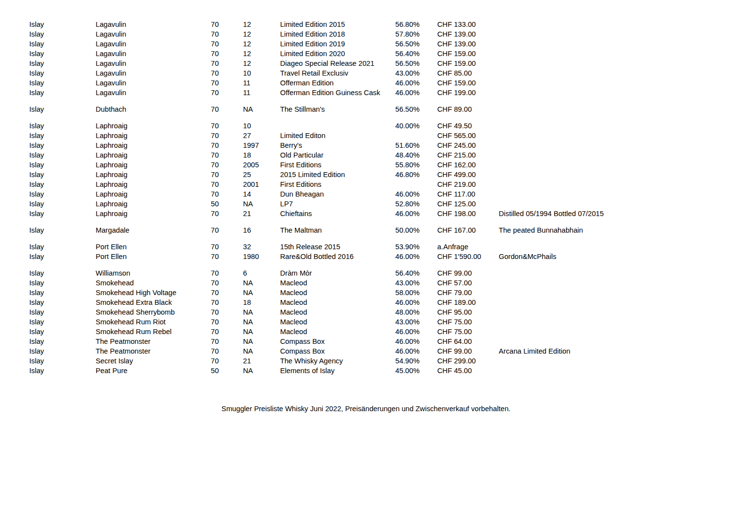| Islay | Lagavulin | 70 | 12 | Limited Edition 2015 | 56.80% | CHF 133.00 | |
| Islay | Lagavulin | 70 | 12 | Limited Edition 2018 | 57.80% | CHF 139.00 | |
| Islay | Lagavulin | 70 | 12 | Limited Edition 2019 | 56.50% | CHF 139.00 | |
| Islay | Lagavulin | 70 | 12 | Limited Edition 2020 | 56.40% | CHF 159.00 | |
| Islay | Lagavulin | 70 | 12 | Diageo Special Release 2021 | 56.50% | CHF 159.00 | |
| Islay | Lagavulin | 70 | 10 | Travel Retail Exclusiv | 43.00% | CHF 85.00 | |
| Islay | Lagavulin | 70 | 11 | Offerman Edition | 46.00% | CHF 159.00 | |
| Islay | Lagavulin | 70 | 11 | Offerman Edition Guiness Cask | 46.00% | CHF 199.00 | |
| Islay | Dubthach | 70 | NA | The Stillman's | 56.50% | CHF 89.00 | |
| Islay | Laphroaig | 70 | 10 | | 40.00% | CHF 49.50 | |
| Islay | Laphroaig | 70 | 27 | Limited Editon | | CHF 565.00 | |
| Islay | Laphroaig | 70 | 1997 | Berry's | 51.60% | CHF 245.00 | |
| Islay | Laphroaig | 70 | 18 | Old Particular | 48.40% | CHF 215.00 | |
| Islay | Laphroaig | 70 | 2005 | First Editions | 55.80% | CHF 162.00 | |
| Islay | Laphroaig | 70 | 25 | 2015 Limited Edition | 46.80% | CHF 499.00 | |
| Islay | Laphroaig | 70 | 2001 | First Editions | | CHF 219.00 | |
| Islay | Laphroaig | 70 | 14 | Dun Bheagan | 46.00% | CHF 117.00 | |
| Islay | Laphroaig | 50 | NA | LP7 | 52.80% | CHF 125.00 | |
| Islay | Laphroaig | 70 | 21 | Chieftains | 46.00% | CHF 198.00 | Distilled 05/1994 Bottled 07/2015 |
| Islay | Margadale | 70 | 16 | The Maltman | 50.00% | CHF 167.00 | The peated Bunnahabhain |
| Islay | Port Ellen | 70 | 32 | 15th Release 2015 | 53.90% | a.Anfrage | |
| Islay | Port Ellen | 70 | 1980 | Rare&Old Bottled 2016 | 46.00% | CHF 1'590.00 | Gordon&McPhails |
| Islay | Williamson | 70 | 6 | Dràm Mòr | 56.40% | CHF 99.00 | |
| Islay | Smokehead | 70 | NA | Macleod | 43.00% | CHF 57.00 | |
| Islay | Smokehead High Voltage | 70 | NA | Macleod | 58.00% | CHF 79.00 | |
| Islay | Smokehead Extra Black | 70 | 18 | Macleod | 46.00% | CHF 189.00 | |
| Islay | Smokehead Sherrybomb | 70 | NA | Macleod | 48.00% | CHF 95.00 | |
| Islay | Smokehead Rum Riot | 70 | NA | Macleod | 43.00% | CHF 75.00 | |
| Islay | Smokehead Rum Rebel | 70 | NA | Macleod | 46.00% | CHF 75.00 | |
| Islay | The Peatmonster | 70 | NA | Compass Box | 46.00% | CHF 64.00 | |
| Islay | The Peatmonster | 70 | NA | Compass Box | 46.00% | CHF 99.00 | Arcana Limited Edition |
| Islay | Secret Islay | 70 | 21 | The Whisky Agency | 54.90% | CHF 299.00 | |
| Islay | Peat Pure | 50 | NA | Elements of Islay | 45.00% | CHF 45.00 | |
Smuggler Preisliste Whisky Juni 2022, Preisänderungen und Zwischenverkauf vorbehalten.